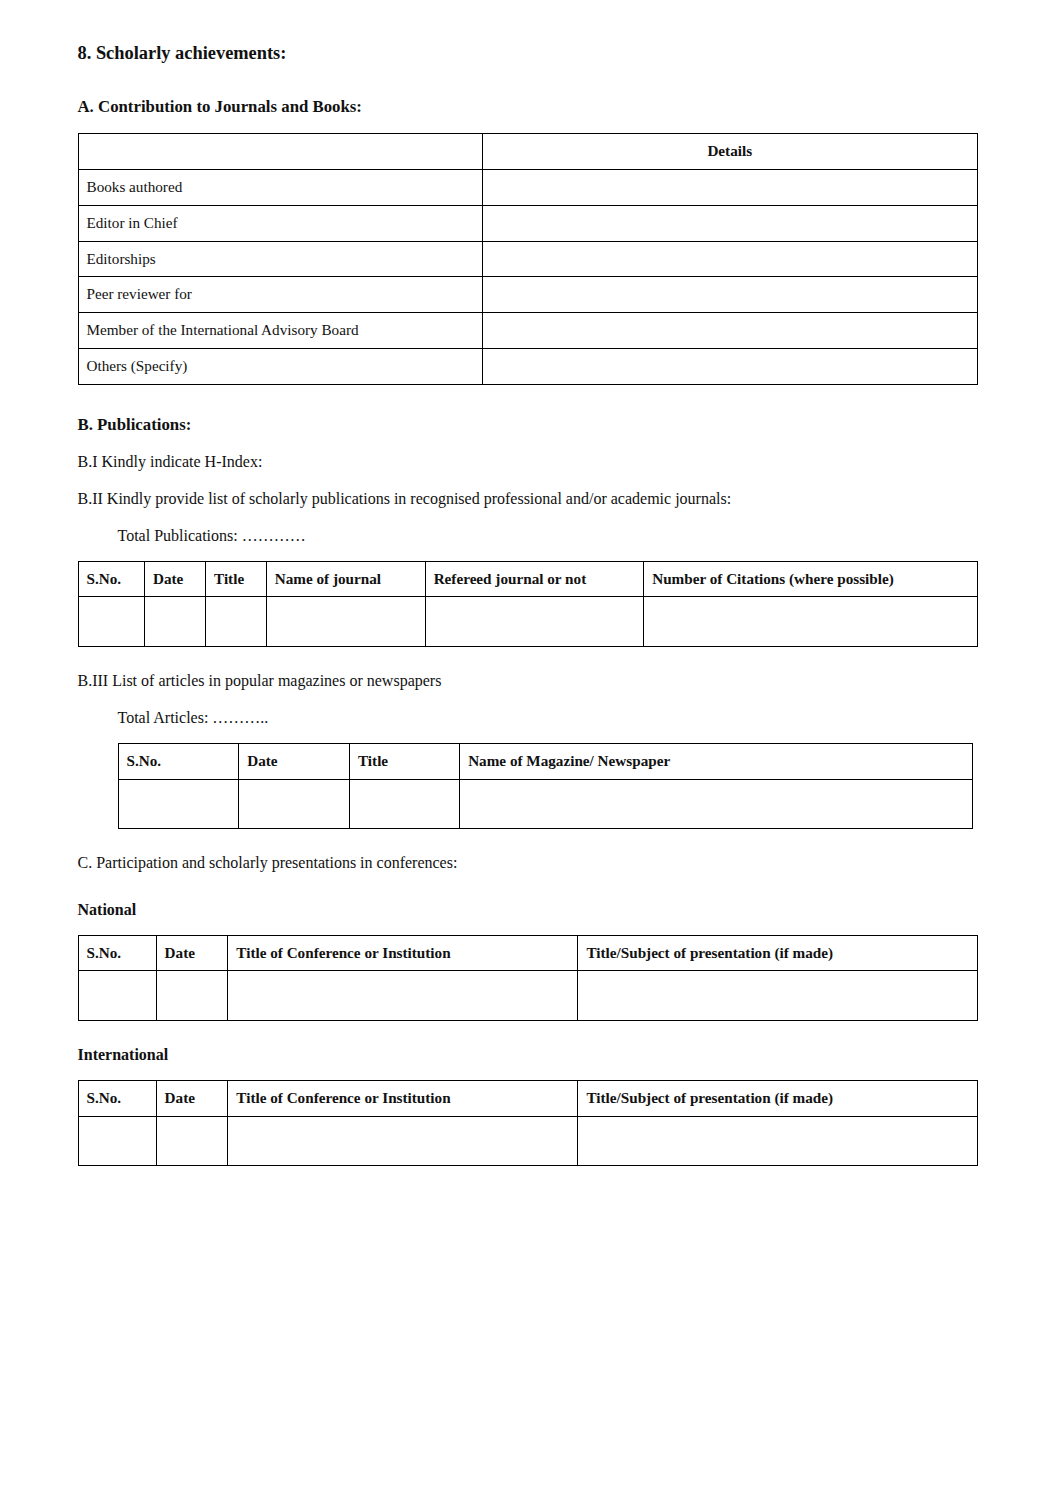8. Scholarly achievements:
A. Contribution to Journals and Books:
| | Details |
| --- | --- |
| Books authored | |
| Editor in Chief | |
| Editorships | |
| Peer reviewer for | |
| Member of the International Advisory Board | |
| Others (Specify) | |
B. Publications:
B.I Kindly indicate H-Index:
B.II Kindly provide list of scholarly publications in recognised professional and/or academic journals:
Total Publications: …………
| S.No. | Date | Title | Name of journal | Refereed journal or not | Number of Citations (where possible) |
| --- | --- | --- | --- | --- | --- |
B.III List of articles in popular magazines or newspapers
Total Articles: ………..
| S.No. | Date | Title | Name of Magazine/ Newspaper |
| --- | --- | --- | --- |
C. Participation and scholarly presentations in conferences:
National
| S.No. | Date | Title of Conference or Institution | Title/Subject of presentation (if made) |
| --- | --- | --- | --- |
International
| S.No. | Date | Title of Conference or Institution | Title/Subject of presentation (if made) |
| --- | --- | --- | --- |